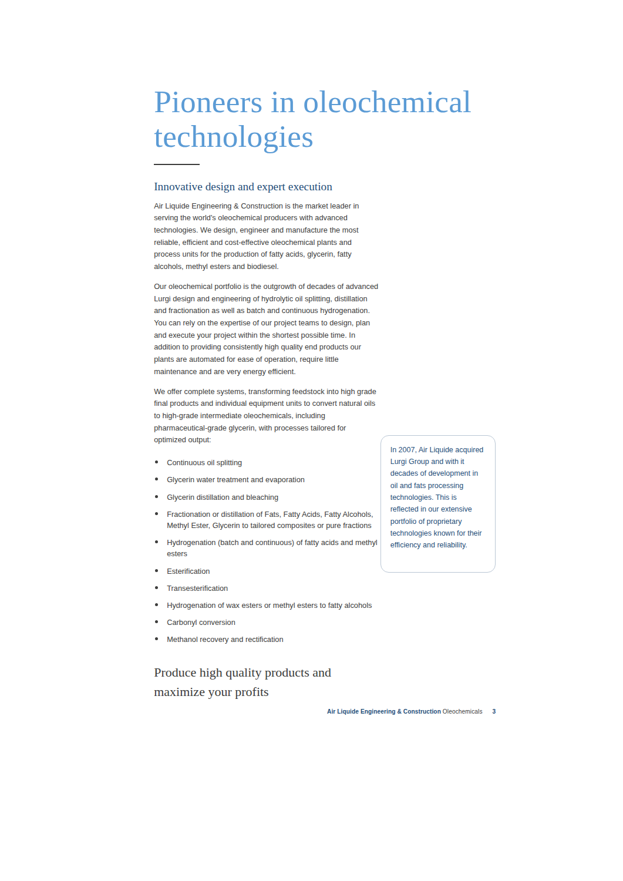Pioneers in oleochemical
technologies
Innovative design and expert execution
Air Liquide Engineering & Construction is the market leader in serving the world's oleochemical producers with advanced technologies. We design, engineer and manufacture the most reliable, efficient and cost-effective oleochemical plants and process units for the production of fatty acids, glycerin, fatty alcohols, methyl esters and biodiesel.
Our oleochemical portfolio is the outgrowth of decades of advanced Lurgi design and engineering of hydrolytic oil splitting, distillation and fractionation as well as batch and continuous hydrogenation. You can rely on the expertise of our project teams to design, plan and execute your project within the shortest possible time. In addition to providing consistently high quality end products our plants are automated for ease of operation, require little maintenance and are very energy efficient.
We offer complete systems, transforming feedstock into high grade final products and individual equipment units to convert natural oils to high-grade intermediate oleochemicals, including pharmaceutical-grade glycerin, with processes tailored for optimized output:
Continuous oil splitting
Glycerin water treatment and evaporation
Glycerin distillation and bleaching
Fractionation or distillation of Fats, Fatty Acids, Fatty Alcohols, Methyl Ester, Glycerin to tailored composites or pure fractions
Hydrogenation (batch and continuous) of fatty acids and methyl esters
Esterification
Transesterification
Hydrogenation of wax esters or methyl esters to fatty alcohols
Carbonyl conversion
Methanol recovery and rectification
Produce high quality products and maximize your profits
In 2007, Air Liquide acquired Lurgi Group and with it decades of development in oil and fats processing technologies. This is reflected in our extensive portfolio of proprietary technologies known for their efficiency and reliability.
Air Liquide Engineering & Construction Oleochemicals 3